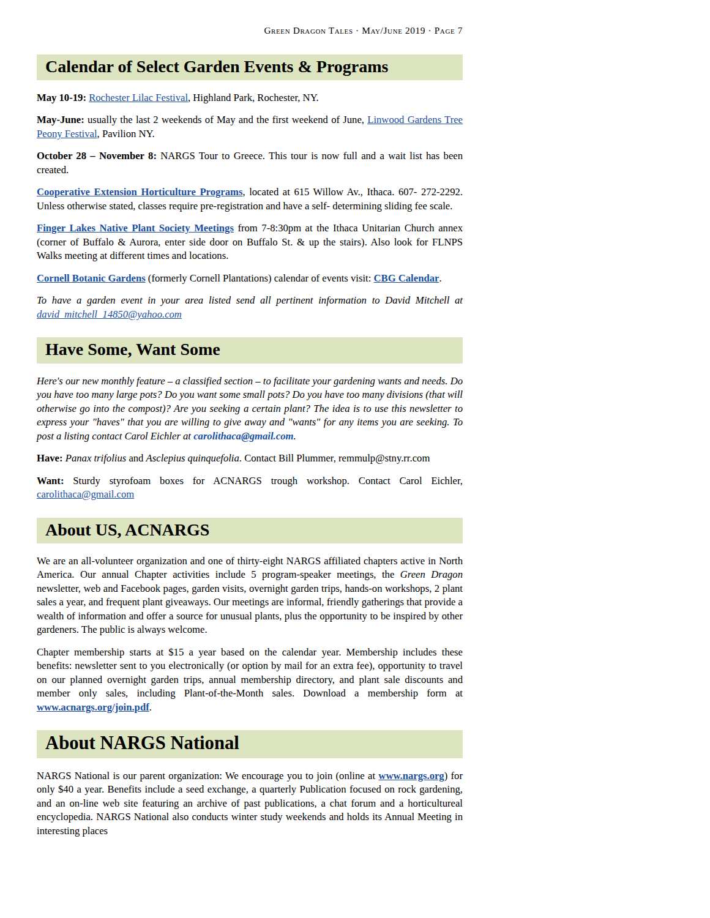Green Dragon Tales · May/June 2019 · Page 7
Calendar of Select Garden Events & Programs
May 10-19: Rochester Lilac Festival, Highland Park, Rochester, NY.
May-June: usually the last 2 weekends of May and the first weekend of June, Linwood Gardens Tree Peony Festival, Pavilion NY.
October 28 – November 8: NARGS Tour to Greece. This tour is now full and a wait list has been created.
Cooperative Extension Horticulture Programs, located at 615 Willow Av., Ithaca. 607- 272-2292. Unless otherwise stated, classes require pre-registration and have a self- determining sliding fee scale.
Finger Lakes Native Plant Society Meetings from 7-8:30pm at the Ithaca Unitarian Church annex (corner of Buffalo & Aurora, enter side door on Buffalo St. & up the stairs). Also look for FLNPS Walks meeting at different times and locations.
Cornell Botanic Gardens (formerly Cornell Plantations) calendar of events visit: CBG Calendar.
To have a garden event in your area listed send all pertinent information to David Mitchell at david_mitchell_14850@yahoo.com
Have Some, Want Some
Here's our new monthly feature – a classified section – to facilitate your gardening wants and needs. Do you have too many large pots? Do you want some small pots? Do you have too many divisions (that will otherwise go into the compost)? Are you seeking a certain plant? The idea is to use this newsletter to express your "haves" that you are willing to give away and "wants" for any items you are seeking. To post a listing contact Carol Eichler at carolithaca@gmail.com.
Have: Panax trifolius and Asclepius quinquefolia. Contact Bill Plummer, remmulp@stny.rr.com
Want: Sturdy styrofoam boxes for ACNARGS trough workshop. Contact Carol Eichler, carolithaca@gmail.com
About US, ACNARGS
We are an all-volunteer organization and one of thirty-eight NARGS affiliated chapters active in North America. Our annual Chapter activities include 5 program-speaker meetings, the Green Dragon newsletter, web and Facebook pages, garden visits, overnight garden trips, hands-on workshops, 2 plant sales a year, and frequent plant giveaways. Our meetings are informal, friendly gatherings that provide a wealth of information and offer a source for unusual plants, plus the opportunity to be inspired by other gardeners. The public is always welcome.
Chapter membership starts at $15 a year based on the calendar year. Membership includes these benefits: newsletter sent to you electronically (or option by mail for an extra fee), opportunity to travel on our planned overnight garden trips, annual membership directory, and plant sale discounts and member only sales, including Plant-of-the-Month sales. Download a membership form at www.acnargs.org/join.pdf.
About NARGS National
NARGS National is our parent organization: We encourage you to join (online at www.nargs.org) for only $40 a year. Benefits include a seed exchange, a quarterly Publication focused on rock gardening, and an on-line web site featuring an archive of past publications, a chat forum and a horticultureal encyclopedia. NARGS National also conducts winter study weekends and holds its Annual Meeting in interesting places